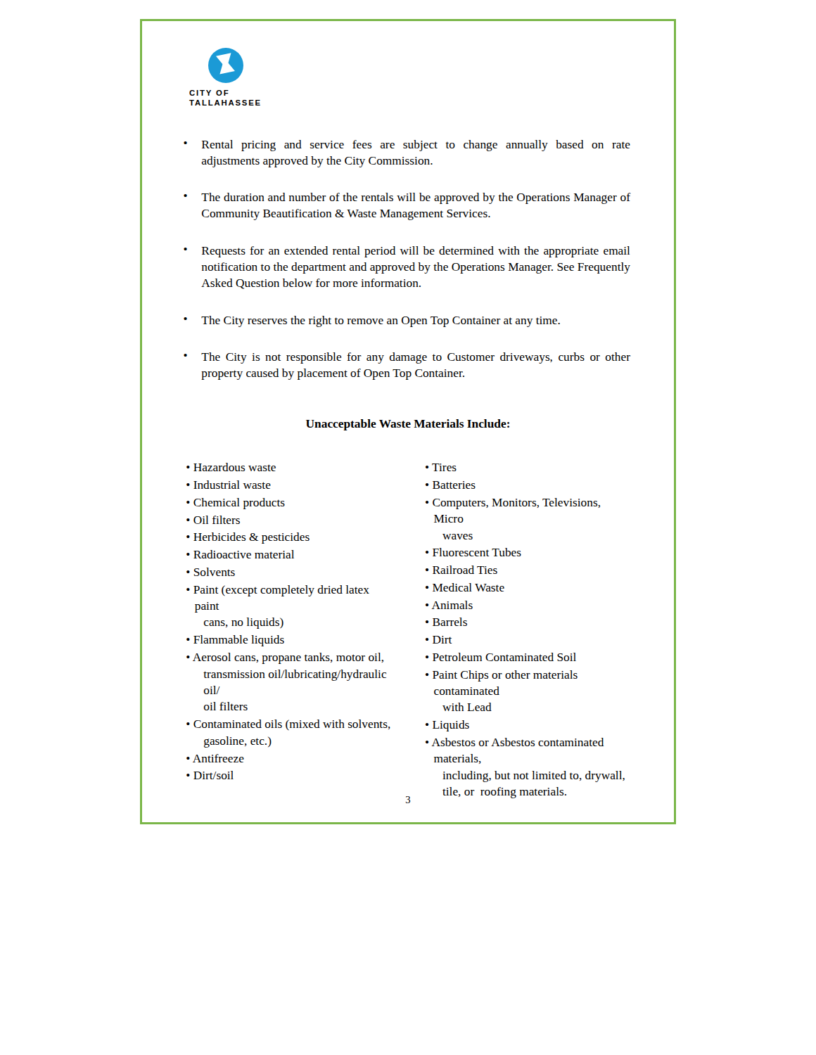CITY OF
TALLAHASSEE
Rental pricing and service fees are subject to change annually based on rate adjustments approved by the City Commission.
The duration and number of the rentals will be approved by the Operations Manager of Community Beautification & Waste Management Services.
Requests for an extended rental period will be determined with the appropriate email notification to the department and approved by the Operations Manager. See Frequently Asked Question below for more information.
The City reserves the right to remove an Open Top Container at any time.
The City is not responsible for any damage to Customer driveways, curbs or other property caused by placement of Open Top Container.
Unacceptable Waste Materials Include:
• Hazardous waste
• Industrial waste
• Chemical products
• Oil filters
• Herbicides & pesticides
• Radioactive material
• Solvents
• Paint (except completely dried latex paint
cans, no liquids)
• Flammable liquids
• Aerosol cans, propane tanks, motor oil,
transmission oil/lubricating/hydraulic oil/
oil filters
• Contaminated oils (mixed with solvents,
gasoline, etc.)
• Antifreeze
• Dirt/soil
• Tires
• Batteries
• Computers, Monitors, Televisions, Micro
waves
• Fluorescent Tubes
• Railroad Ties
• Medical Waste
• Animals
• Barrels
• Dirt
• Petroleum Contaminated Soil
• Paint Chips or other materials contaminated
with Lead
• Liquids
• Asbestos or Asbestos contaminated materials,
including, but not limited to, drywall,
tile, or roofing materials.
3